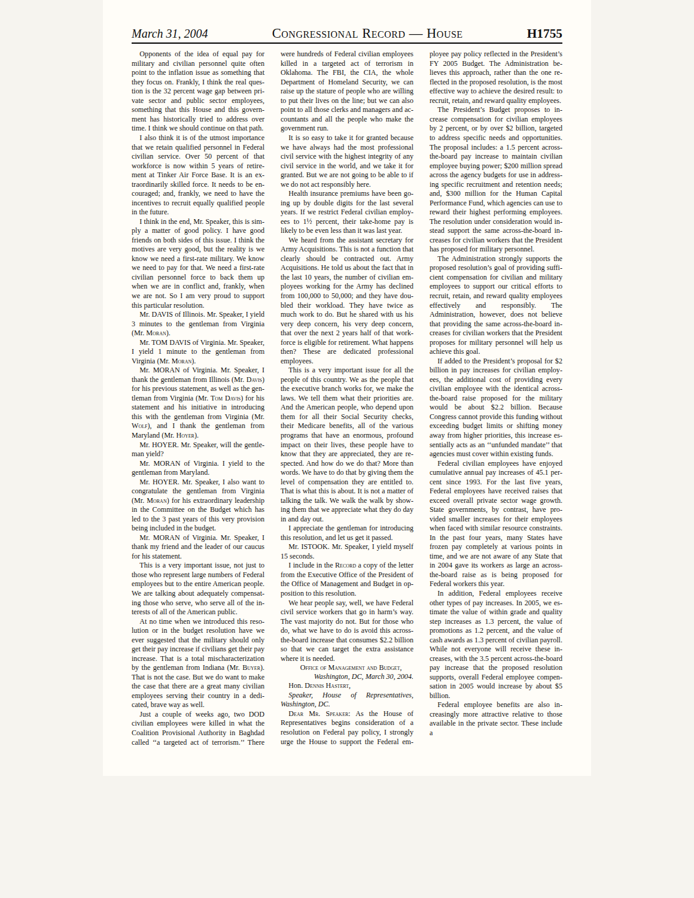March 31, 2004
Congressional Record — House
H1755
Opponents of the idea of equal pay for military and civilian personnel quite often point to the inflation issue as something that they focus on. Frankly, I think the real question is the 32 percent wage gap between private sector and public sector employees, something that this House and this government has historically tried to address over time. I think we should continue on that path.
I also think it is of the utmost importance that we retain qualified personnel in Federal civilian service. Over 50 percent of that workforce is now within 5 years of retirement at Tinker Air Force Base. It is an extraordinarily skilled force. It needs to be encouraged; and, frankly, we need to have the incentives to recruit equally qualified people in the future.
I think in the end, Mr. Speaker, this is simply a matter of good policy. I have good friends on both sides of this issue. I think the motives are very good, but the reality is we know we need a first-rate military. We know we need to pay for that. We need a first-rate civilian personnel force to back them up when we are in conflict and, frankly, when we are not. So I am very proud to support this particular resolution.
Mr. DAVIS of Illinois. Mr. Speaker, I yield 3 minutes to the gentleman from Virginia (Mr. Moran).
Mr. TOM DAVIS of Virginia. Mr. Speaker, I yield 1 minute to the gentleman from Virginia (Mr. Moran).
Mr. MORAN of Virginia. Mr. Speaker, I thank the gentleman from Illinois (Mr. Davis) for his previous statement, as well as the gentleman from Virginia (Mr. Tom Davis) for his statement and his initiative in introducing this with the gentleman from Virginia (Mr. Wolf), and I thank the gentleman from Maryland (Mr. Hoyer).
Mr. HOYER. Mr. Speaker, will the gentleman yield?
Mr. MORAN of Virginia. I yield to the gentleman from Maryland.
Mr. HOYER. Mr. Speaker, I also want to congratulate the gentleman from Virginia (Mr. Moran) for his extraordinary leadership in the Committee on the Budget which has led to the 3 past years of this very provision being included in the budget.
Mr. MORAN of Virginia. Mr. Speaker, I thank my friend and the leader of our caucus for his statement.
This is a very important issue, not just to those who represent large numbers of Federal employees but to the entire American people. We are talking about adequately compensating those who serve, who serve all of the interests of all of the American public.
At no time when we introduced this resolution or in the budget resolution have we ever suggested that the military should only get their pay increase if civilians get their pay increase. That is a total mischaracterization by the gentleman from Indiana (Mr. Buyer). That is not the case. But we do want to make the case that there are a great many civilian employees serving their country in a dedicated, brave way as well.
Just a couple of weeks ago, two DOD civilian employees were killed in what the Coalition Provisional Authority in Baghdad called ‘‘a targeted act of terrorism.’’ There were hundreds of Federal civilian employees killed in a targeted act of terrorism in Oklahoma. The FBI, the CIA, the whole Department of Homeland Security, we can raise up the stature of people who are willing to put their lives on the line; but we can also point to all those clerks and managers and accountants and all the people who make the government run.
It is so easy to take it for granted because we have always had the most professional civil service with the highest integrity of any civil service in the world, and we take it for granted. But we are not going to be able to if we do not act responsibly here.
Health insurance premiums have been going up by double digits for the last several years. If we restrict Federal civilian employees to 1½ percent, their take-home pay is likely to be even less than it was last year.
We heard from the assistant secretary for Army Acquisitions. This is not a function that clearly should be contracted out. Army Acquisitions. He told us about the fact that in the last 10 years, the number of civilian employees working for the Army has declined from 100,000 to 50,000; and they have doubled their workload. They have twice as much work to do. But he shared with us his very deep concern, his very deep concern, that over the next 2 years half of that workforce is eligible for retirement. What happens then? These are dedicated professional employees.
This is a very important issue for all the people of this country. We as the people that the executive branch works for, we make the laws. We tell them what their priorities are. And the American people, who depend upon them for all their Social Security checks, their Medicare benefits, all of the various programs that have an enormous, profound impact on their lives, these people have to know that they are appreciated, they are respected. And how do we do that? More than words. We have to do that by giving them the level of compensation they are entitled to. That is what this is about. It is not a matter of talking the talk. We walk the walk by showing them that we appreciate what they do day in and day out.
I appreciate the gentleman for introducing this resolution, and let us get it passed.
Mr. ISTOOK. Mr. Speaker, I yield myself 15 seconds.
I include in the Record a copy of the letter from the Executive Office of the President of the Office of Management and Budget in opposition to this resolution.
We hear people say, well, we have Federal civil service workers that go in harm’s way. The vast majority do not. But for those who do, what we have to do is avoid this across-the-board increase that consumes $2.2 billion so that we can target the extra assistance where it is needed.
Office of Management and Budget,
Washington, DC, March 30, 2004.
Hon. Dennis Hastert,
Speaker, House of Representatives, Washington, DC.
Dear Mr. Speaker: As the House of Representatives begins consideration of a resolution on Federal pay policy, I strongly urge the House to support the Federal employee pay policy reflected in the President’s FY 2005 Budget. The Administration believes this approach, rather than the one reflected in the proposed resolution, is the most effective way to achieve the desired result: to recruit, retain, and reward quality employees.
The President’s Budget proposes to increase compensation for civilian employees by 2 percent, or by over $2 billion, targeted to address specific needs and opportunities. The proposal includes: a 1.5 percent across-the-board pay increase to maintain civilian employee buying power; $200 million spread across the agency budgets for use in addressing specific recruitment and retention needs; and, $300 million for the Human Capital Performance Fund, which agencies can use to reward their highest performing employees. The resolution under consideration would instead support the same across-the-board increases for civilian workers that the President has proposed for military personnel.
The Administration strongly supports the proposed resolution’s goal of providing sufficient compensation for civilian and military employees to support our critical efforts to recruit, retain, and reward quality employees effectively and responsibly. The Administration, however, does not believe that providing the same across-the-board increases for civilian workers that the President proposes for military personnel will help us achieve this goal.
If added to the President’s proposal for $2 billion in pay increases for civilian employees, the additional cost of providing every civilian employee with the identical across-the-board raise proposed for the military would be about $2.2 billion. Because Congress cannot provide this funding without exceeding budget limits or shifting money away from higher priorities, this increase essentially acts as an ‘‘unfunded mandate’’ that agencies must cover within existing funds.
Federal civilian employees have enjoyed cumulative annual pay increases of 45.1 percent since 1993. For the last five years, Federal employees have received raises that exceed overall private sector wage growth. State governments, by contrast, have provided smaller increases for their employees when faced with similar resource constraints. In the past four years, many States have frozen pay completely at various points in time, and we are not aware of any State that in 2004 gave its workers as large an across-the-board raise as is being proposed for Federal workers this year.
In addition, Federal employees receive other types of pay increases. In 2005, we estimate the value of within grade and quality step increases as 1.3 percent, the value of promotions as 1.2 percent, and the value of cash awards as 1.3 percent of civilian payroll. While not everyone will receive these increases, with the 3.5 percent across-the-board pay increase that the proposed resolution supports, overall Federal employee compensation in 2005 would increase by about $5 billion.
Federal employee benefits are also increasingly more attractive relative to those available in the private sector. These include a